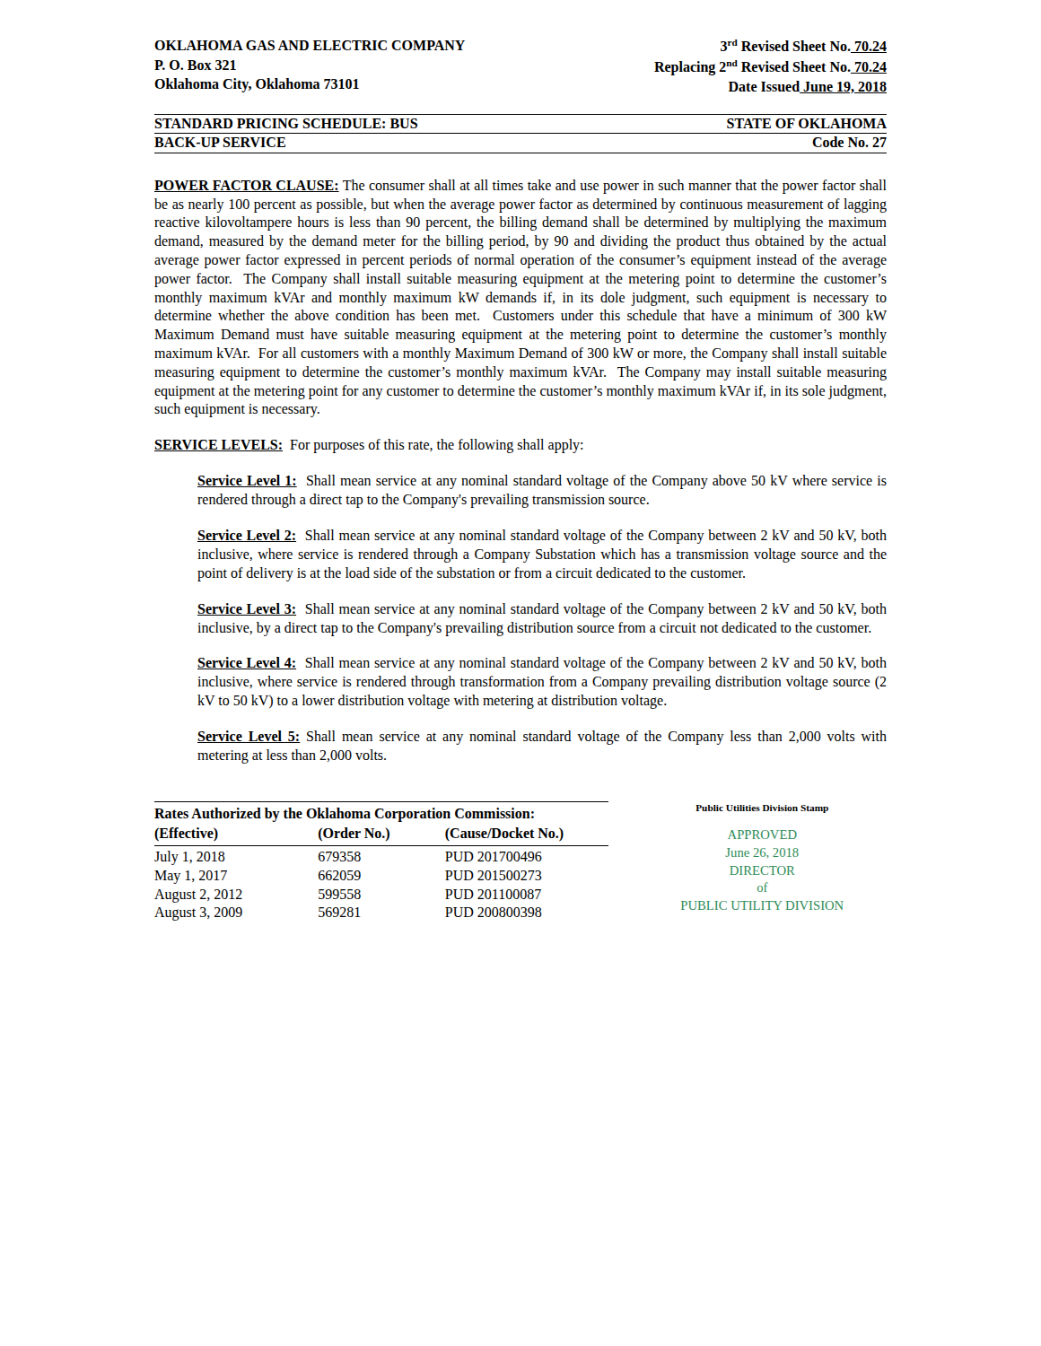OKLAHOMA GAS AND ELECTRIC COMPANY
P. O. Box 321
Oklahoma City, Oklahoma 73101
3rd Revised Sheet No. 70.24
Replacing 2nd Revised Sheet No. 70.24
Date Issued June 19, 2018
STANDARD PRICING SCHEDULE: BUS STATE OF OKLAHOMA
BACK-UP SERVICE Code No. 27
POWER FACTOR CLAUSE: The consumer shall at all times take and use power in such manner that the power factor shall be as nearly 100 percent as possible, but when the average power factor as determined by continuous measurement of lagging reactive kilovoltampere hours is less than 90 percent, the billing demand shall be determined by multiplying the maximum demand, measured by the demand meter for the billing period, by 90 and dividing the product thus obtained by the actual average power factor expressed in percent periods of normal operation of the consumer’s equipment instead of the average power factor. The Company shall install suitable measuring equipment at the metering point to determine the customer’s monthly maximum kVAr and monthly maximum kW demands if, in its dole judgment, such equipment is necessary to determine whether the above condition has been met. Customers under this schedule that have a minimum of 300 kW Maximum Demand must have suitable measuring equipment at the metering point to determine the customer’s monthly maximum kVAr. For all customers with a monthly Maximum Demand of 300 kW or more, the Company shall install suitable measuring equipment to determine the customer’s monthly maximum kVAr. The Company may install suitable measuring equipment at the metering point for any customer to determine the customer’s monthly maximum kVAr if, in its sole judgment, such equipment is necessary.
SERVICE LEVELS: For purposes of this rate, the following shall apply:
Service Level 1: Shall mean service at any nominal standard voltage of the Company above 50 kV where service is rendered through a direct tap to the Company's prevailing transmission source.
Service Level 2: Shall mean service at any nominal standard voltage of the Company between 2 kV and 50 kV, both inclusive, where service is rendered through a Company Substation which has a transmission voltage source and the point of delivery is at the load side of the substation or from a circuit dedicated to the customer.
Service Level 3: Shall mean service at any nominal standard voltage of the Company between 2 kV and 50 kV, both inclusive, by a direct tap to the Company's prevailing distribution source from a circuit not dedicated to the customer.
Service Level 4: Shall mean service at any nominal standard voltage of the Company between 2 kV and 50 kV, both inclusive, where service is rendered through transformation from a Company prevailing distribution voltage source (2 kV to 50 kV) to a lower distribution voltage with metering at distribution voltage.
Service Level 5: Shall mean service at any nominal standard voltage of the Company less than 2,000 volts with metering at less than 2,000 volts.
Rates Authorized by the Oklahoma Corporation Commission:
(Effective) (Order No.) (Cause/Docket No.)
July 1, 2018 679358 PUD 201700496
May 1, 2017 662059 PUD 201500273
August 2, 2012 599558 PUD 201100087
August 3, 2009 569281 PUD 200800398
Public Utilities Division Stamp
APPROVED
June 26, 2018
DIRECTOR
of
PUBLIC UTILITY DIVISION